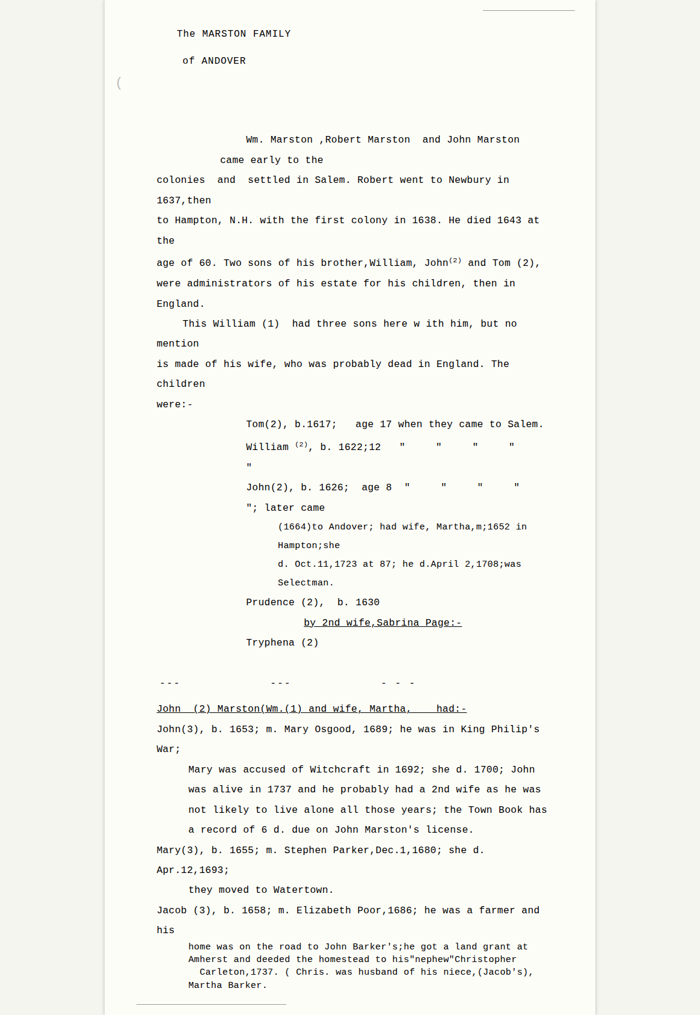(
The MARSTON FAMILY
of ANDOVER
Wm. Marston ,Robert Marston and John Marston came early to the
colonies and settled in Salem. Robert went to Newbury in 1637,then
to Hampton, N.H. with the first colony in 1638. He died 1643 at the
age of 60. Two sons of his brother,William, John(2) and Tom (2),
were administrators of his estate for his children, then in England.
This William (1) had three sons here w ith him, but no mention
is made of his wife, who was probably dead in England. The children
were:-
Tom(2), b.1617; age 17 when they came to Salem.
William (2), b. 1622;12 " " " " "
John(2), b. 1626; age 8 " " " " "; later came
(1664)to Andover; had wife, Martha,m;1652 in Hampton;she
d. Oct.11,1723 at 87; he d.April 2,1708;was Selectman.
Prudence (2), b. 1630
by 2nd wife,Sabrina Page:-
Tryphena (2)
------- - -
John (2) Marston(Wm.(1) and wife, Martha, had:-
John(3), b. 1653; m. Mary Osgood, 1689; he was in King Philip's War;
Mary was accused of Witchcraft in 1692; she d. 1700; John
was alive in 1737 and he probably had a 2nd wife as he was
not likely to live alone all those years; the Town Book has
a record of 6 d. due on John Marston's license.
Mary(3), b. 1655; m. Stephen Parker,Dec.1,1680; she d. Apr.12,1693;
they moved to Watertown.
Jacob (3), b. 1658; m. Elizabeth Poor,1686; he was a farmer and his
home was on the road to John Barker's;he got a land grant at
Amherst and deeded the homestead to his"nephew"Christopher
Carleton,1737. ( Chris. was husband of his niece,(Jacob's),
Martha Barker.